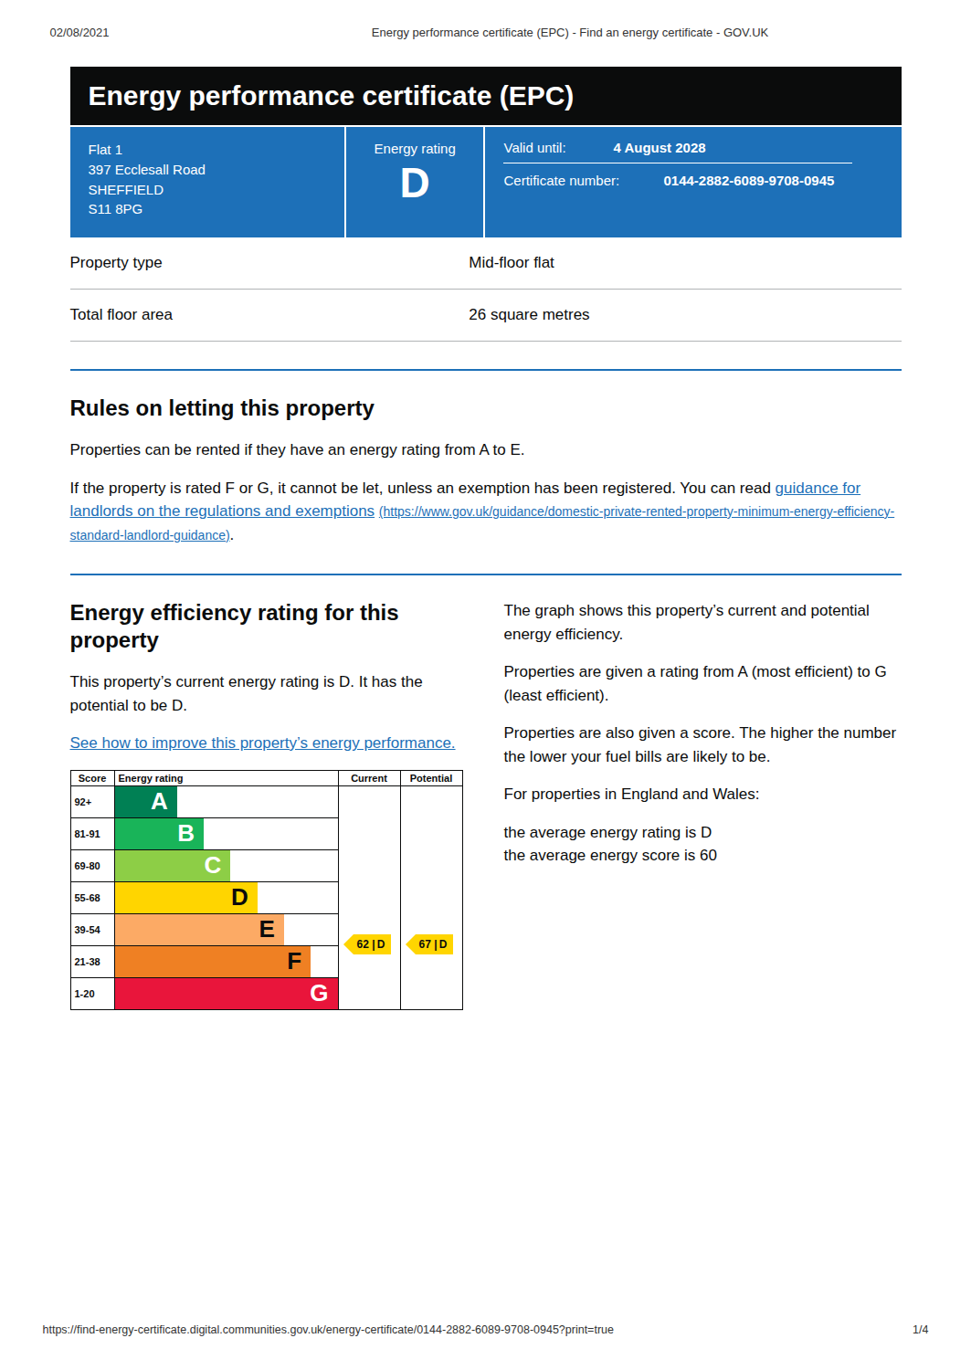02/08/2021
Energy performance certificate (EPC) - Find an energy certificate - GOV.UK
Energy performance certificate (EPC)
Flat 1
397 Ecclesall Road
SHEFFIELD
S11 8PG
Energy rating
D
Valid until:
4 August 2028
Certificate number:
0144-2882-6089-9708-0945
Property type
Mid-floor flat
Total floor area
26 square metres
Rules on letting this property
Properties can be rented if they have an energy rating from A to E.
If the property is rated F or G, it cannot be let, unless an exemption has been registered. You can read guidance for landlords on the regulations and exemptions (https://www.gov.uk/guidance/domestic-private-rented-property-minimum-energy-efficiency-standard-landlord-guidance).
Energy efficiency rating for this property
This property’s current energy rating is D. It has the potential to be D.
See how to improve this property’s energy performance.
| Score | Energy rating | Current | Potential |
| --- | --- | --- | --- |
| 92+ | A | 62 / D | 67 / D |
| 81-91 | B |
| 69-80 | C |
| 55-68 | D |
| 39-54 | E |
| 21-38 | F |
| 1-20 | G |
The graph shows this property’s current and potential energy efficiency.
Properties are given a rating from A (most efficient) to G (least efficient).
Properties are also given a score. The higher the number the lower your fuel bills are likely to be.
For properties in England and Wales:
the average energy rating is D
the average energy score is 60
https://find-energy-certificate.digital.communities.gov.uk/energy-certificate/0144-2882-6089-9708-0945?print=true
1/4